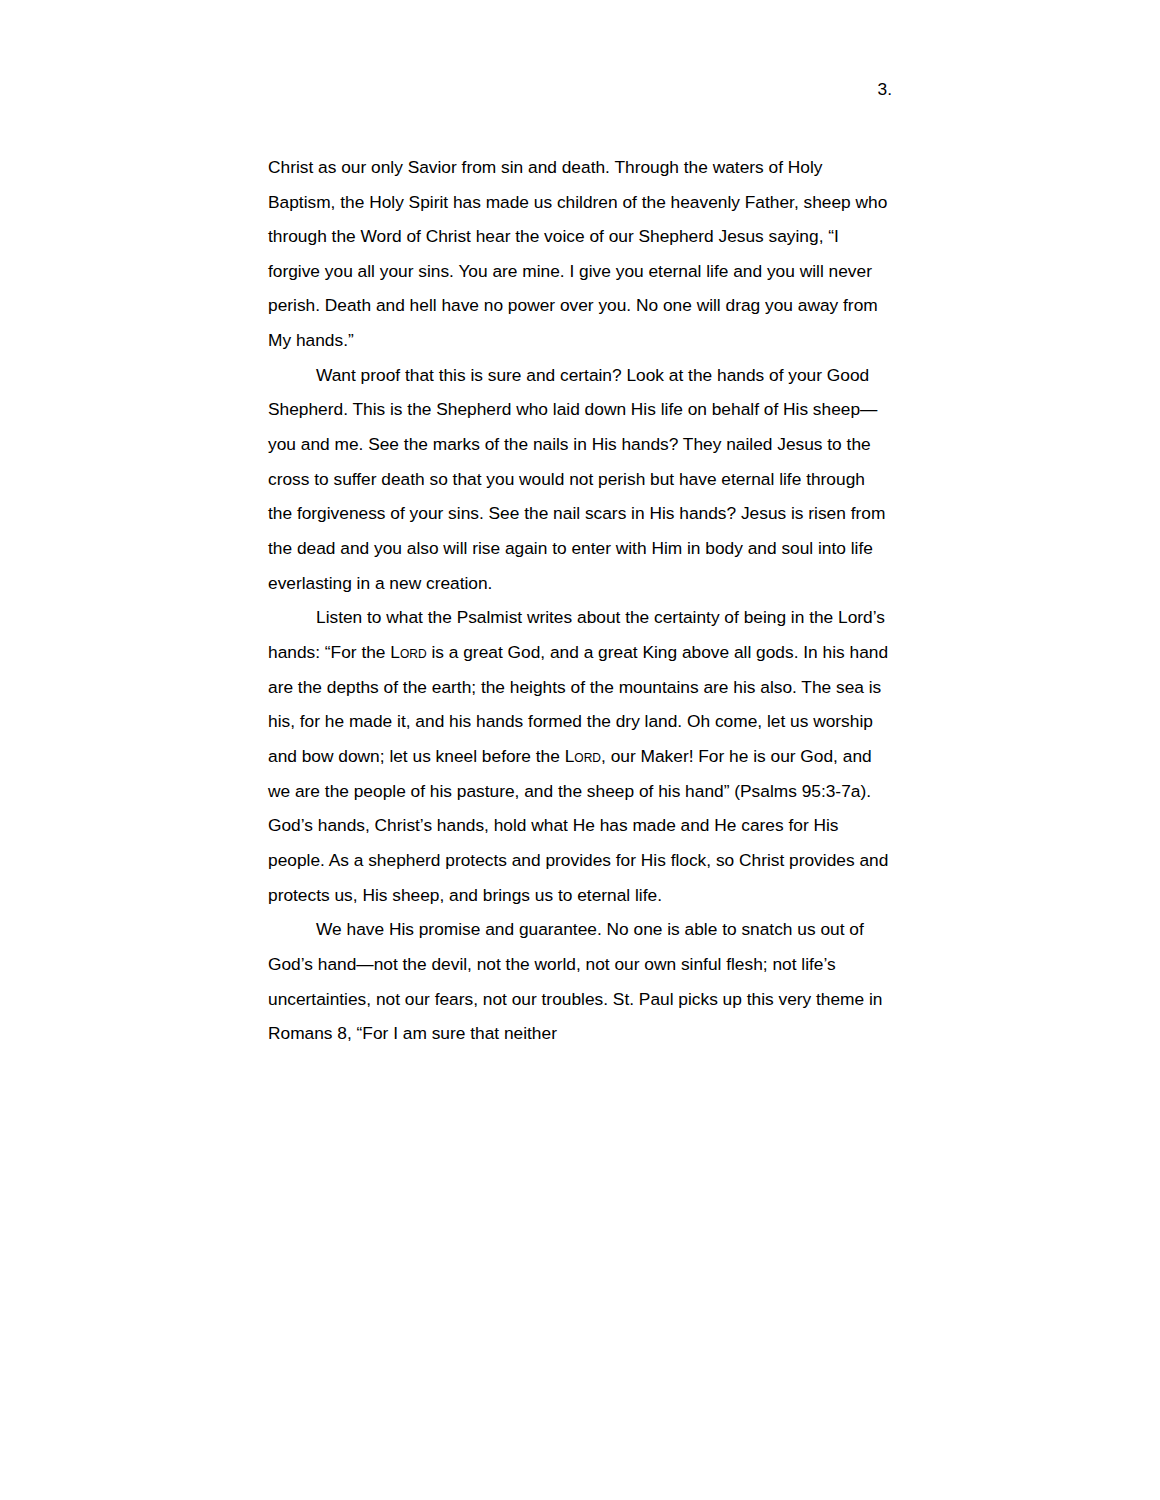3.
Christ as our only Savior from sin and death. Through the waters of Holy Baptism, the Holy Spirit has made us children of the heavenly Father, sheep who through the Word of Christ hear the voice of our Shepherd Jesus saying, “I forgive you all your sins. You are mine. I give you eternal life and you will never perish. Death and hell have no power over you. No one will drag you away from My hands.”
Want proof that this is sure and certain? Look at the hands of your Good Shepherd. This is the Shepherd who laid down His life on behalf of His sheep—you and me. See the marks of the nails in His hands? They nailed Jesus to the cross to suffer death so that you would not perish but have eternal life through the forgiveness of your sins. See the nail scars in His hands? Jesus is risen from the dead and you also will rise again to enter with Him in body and soul into life everlasting in a new creation.
Listen to what the Psalmist writes about the certainty of being in the Lord’s hands: “For the Lord is a great God, and a great King above all gods. In his hand are the depths of the earth; the heights of the mountains are his also. The sea is his, for he made it, and his hands formed the dry land. Oh come, let us worship and bow down; let us kneel before the Lord, our Maker! For he is our God, and we are the people of his pasture, and the sheep of his hand” (Psalms 95:3-7a). God’s hands, Christ’s hands, hold what He has made and He cares for His people. As a shepherd protects and provides for His flock, so Christ provides and protects us, His sheep, and brings us to eternal life.
We have His promise and guarantee. No one is able to snatch us out of God’s hand—not the devil, not the world, not our own sinful flesh; not life’s uncertainties, not our fears, not our troubles. St. Paul picks up this very theme in Romans 8, “For I am sure that neither